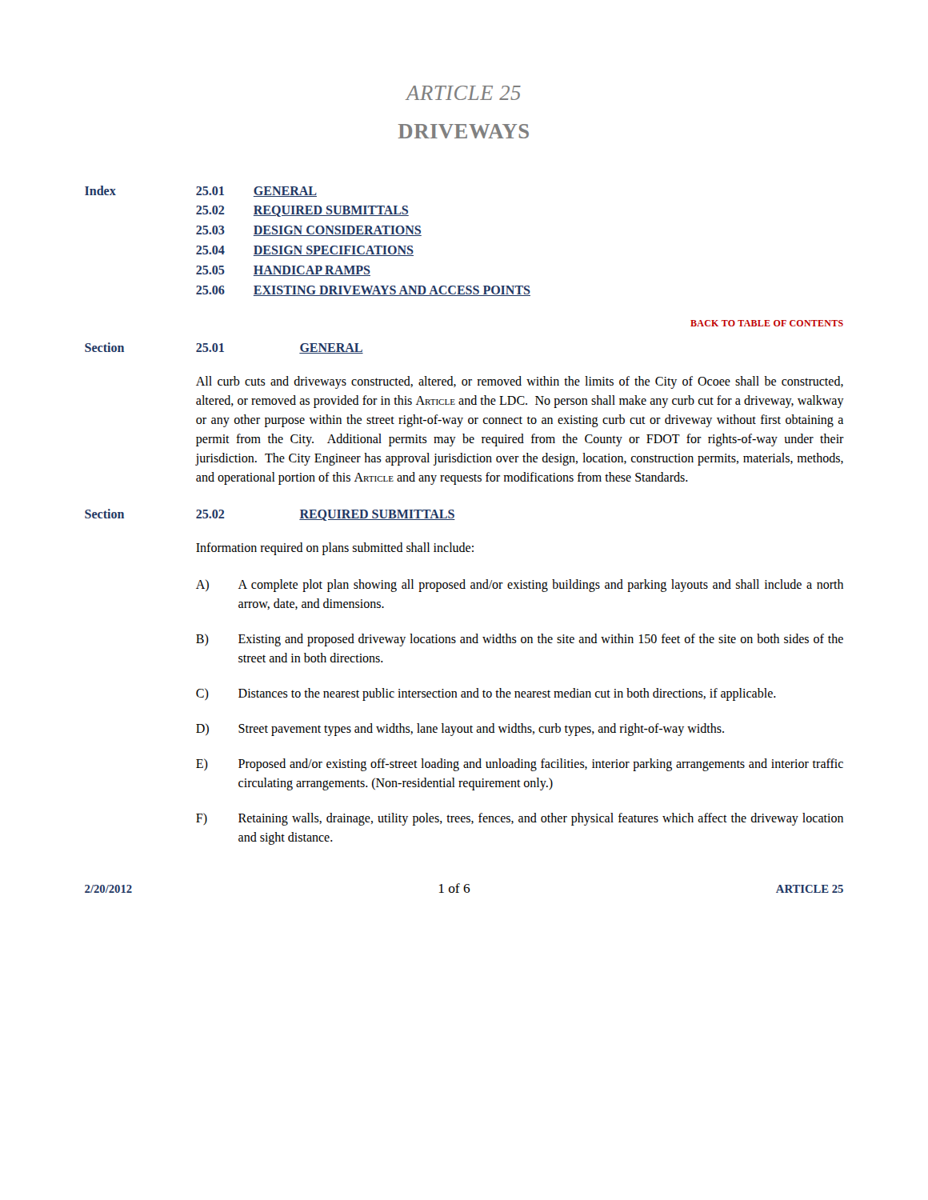ARTICLE 25
DRIVEWAYS
Index
25.01 GENERAL
25.02 REQUIRED SUBMITTALS
25.03 DESIGN CONSIDERATIONS
25.04 DESIGN SPECIFICATIONS
25.05 HANDICAP RAMPS
25.06 EXISTING DRIVEWAYS AND ACCESS POINTS
BACK TO TABLE OF CONTENTS
Section
25.01
GENERAL
All curb cuts and driveways constructed, altered, or removed within the limits of the City of Ocoee shall be constructed, altered, or removed as provided for in this Article and the LDC. No person shall make any curb cut for a driveway, walkway or any other purpose within the street right-of-way or connect to an existing curb cut or driveway without first obtaining a permit from the City. Additional permits may be required from the County or FDOT for rights-of-way under their jurisdiction. The City Engineer has approval jurisdiction over the design, location, construction permits, materials, methods, and operational portion of this Article and any requests for modifications from these Standards.
Section
25.02
REQUIRED SUBMITTALS
Information required on plans submitted shall include:
A)
A complete plot plan showing all proposed and/or existing buildings and parking layouts and shall include a north arrow, date, and dimensions.
B)
Existing and proposed driveway locations and widths on the site and within 150 feet of the site on both sides of the street and in both directions.
C)
Distances to the nearest public intersection and to the nearest median cut in both directions, if applicable.
D)
Street pavement types and widths, lane layout and widths, curb types, and right-of-way widths.
E)
Proposed and/or existing off-street loading and unloading facilities, interior parking arrangements and interior traffic circulating arrangements. (Non-residential requirement only.)
F)
Retaining walls, drainage, utility poles, trees, fences, and other physical features which affect the driveway location and sight distance.
2/20/2012
1 of 6
ARTICLE 25